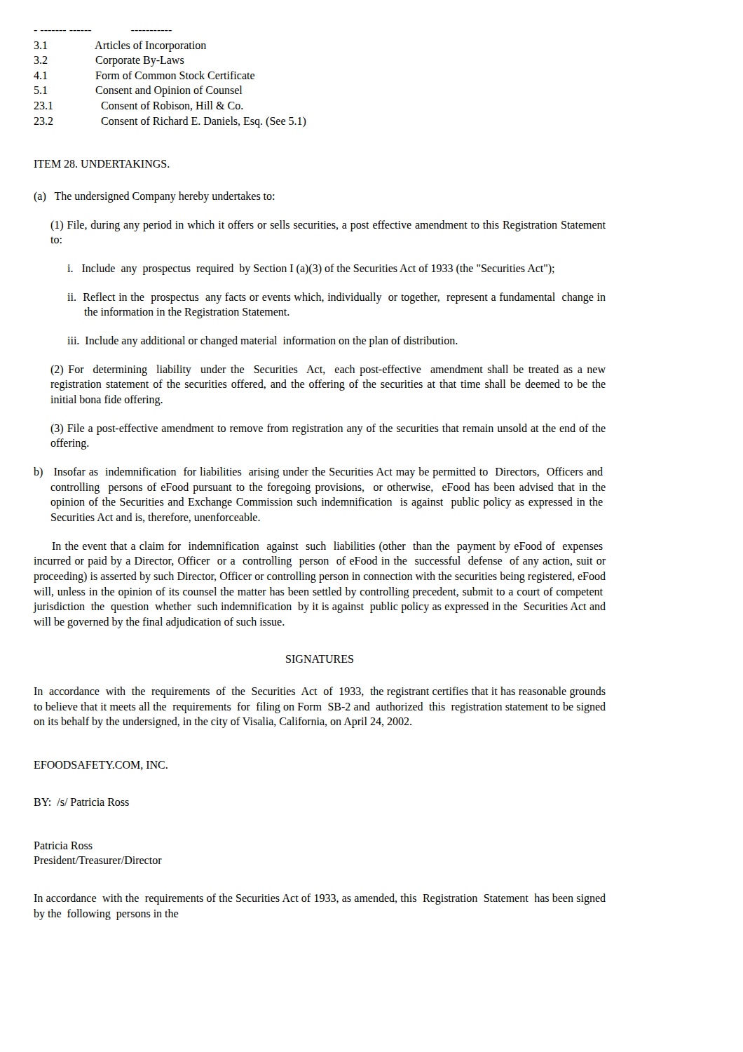- ------- ------              -----------
3.1                 Articles of Incorporation
3.2                 Corporate By-Laws
4.1                 Form of Common Stock Certificate
5.1                 Consent and Opinion of Counsel
23.1                 Consent of Robison, Hill & Co.
23.2                 Consent of Richard E. Daniels, Esq. (See 5.1)
ITEM 28. UNDERTAKINGS.
(a) The undersigned Company hereby undertakes to:
(1) File, during any period in which it offers or sells securities, a post effective amendment to this Registration Statement to:
i. Include any prospectus required by Section I (a)(3) of the Securities Act of 1933 (the "Securities Act");
ii. Reflect in the prospectus any facts or events which, individually or together, represent a fundamental change in the information in the Registration Statement.
iii. Include any additional or changed material information on the plan of distribution.
(2) For determining liability under the Securities Act, each post-effective amendment shall be treated as a new registration statement of the securities offered, and the offering of the securities at that time shall be deemed to be the initial bona fide offering.
(3) File a post-effective amendment to remove from registration any of the securities that remain unsold at the end of the offering.
b) Insofar as indemnification for liabilities arising under the Securities Act may be permitted to Directors, Officers and controlling persons of eFood pursuant to the foregoing provisions, or otherwise, eFood has been advised that in the opinion of the Securities and Exchange Commission such indemnification is against public policy as expressed in the Securities Act and is, therefore, unenforceable.
In the event that a claim for indemnification against such liabilities (other than the payment by eFood of expenses incurred or paid by a Director, Officer or a controlling person of eFood in the successful defense of any action, suit or proceeding) is asserted by such Director, Officer or controlling person in connection with the securities being registered, eFood will, unless in the opinion of its counsel the matter has been settled by controlling precedent, submit to a court of competent jurisdiction the question whether such indemnification by it is against public policy as expressed in the Securities Act and will be governed by the final adjudication of such issue.
SIGNATURES
In accordance with the requirements of the Securities Act of 1933, the registrant certifies that it has reasonable grounds to believe that it meets all the requirements for filing on Form SB-2 and authorized this registration statement to be signed on its behalf by the undersigned, in the city of Visalia, California, on April 24, 2002.
EFOODSAFETY.COM, INC.
BY: /s/ Patricia Ross
Patricia Ross
President/Treasurer/Director
In accordance with the requirements of the Securities Act of 1933, as amended, this Registration Statement has been signed by the following persons in the